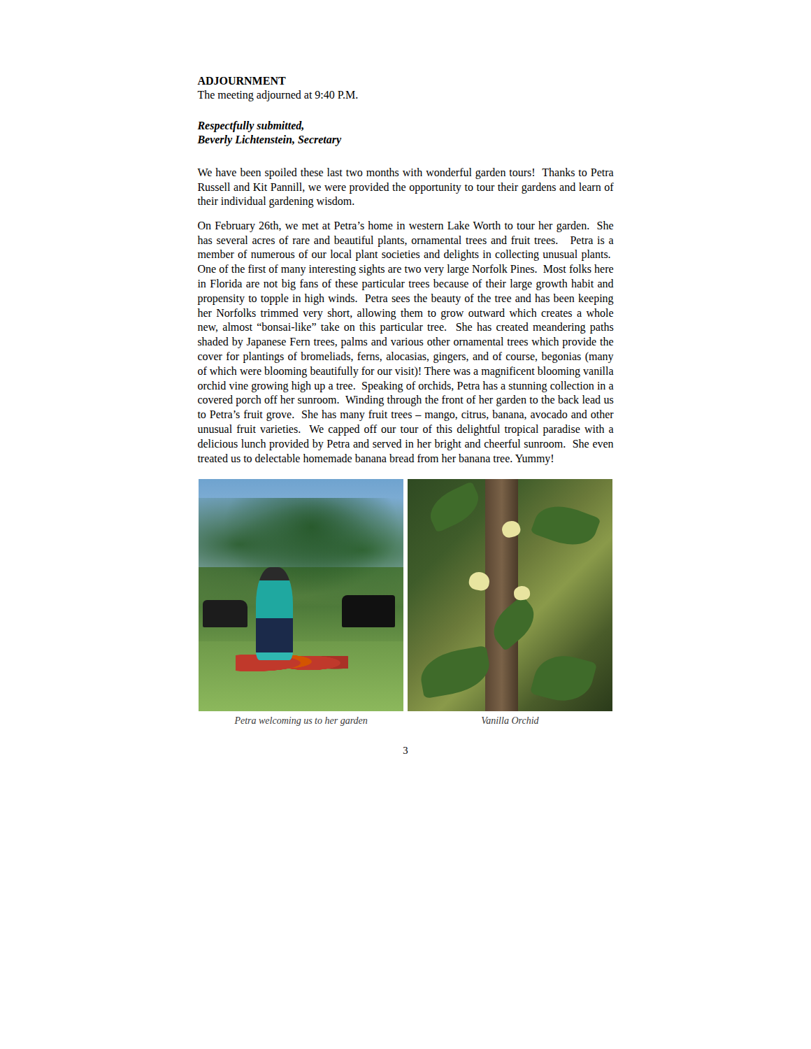Adjournment
The meeting adjourned at 9:40 P.M.
Respectfully submitted,
Beverly Lichtenstein, Secretary
We have been spoiled these last two months with wonderful garden tours! Thanks to Petra Russell and Kit Pannill, we were provided the opportunity to tour their gardens and learn of their individual gardening wisdom.
On February 26th, we met at Petra’s home in western Lake Worth to tour her garden. She has several acres of rare and beautiful plants, ornamental trees and fruit trees. Petra is a member of numerous of our local plant societies and delights in collecting unusual plants. One of the first of many interesting sights are two very large Norfolk Pines. Most folks here in Florida are not big fans of these particular trees because of their large growth habit and propensity to topple in high winds. Petra sees the beauty of the tree and has been keeping her Norfolks trimmed very short, allowing them to grow outward which creates a whole new, almost “bonsai-like” take on this particular tree. She has created meandering paths shaded by Japanese Fern trees, palms and various other ornamental trees which provide the cover for plantings of bromeliads, ferns, alocasias, gingers, and of course, begonias (many of which were blooming beautifully for our visit)! There was a magnificent blooming vanilla orchid vine growing high up a tree. Speaking of orchids, Petra has a stunning collection in a covered porch off her sunroom. Winding through the front of her garden to the back lead us to Petra’s fruit grove. She has many fruit trees – mango, citrus, banana, avocado and other unusual fruit varieties. We capped off our tour of this delightful tropical paradise with a delicious lunch provided by Petra and served in her bright and cheerful sunroom. She even treated us to delectable homemade banana bread from her banana tree. Yummy!
Petra welcoming us to her garden
Vanilla Orchid
3